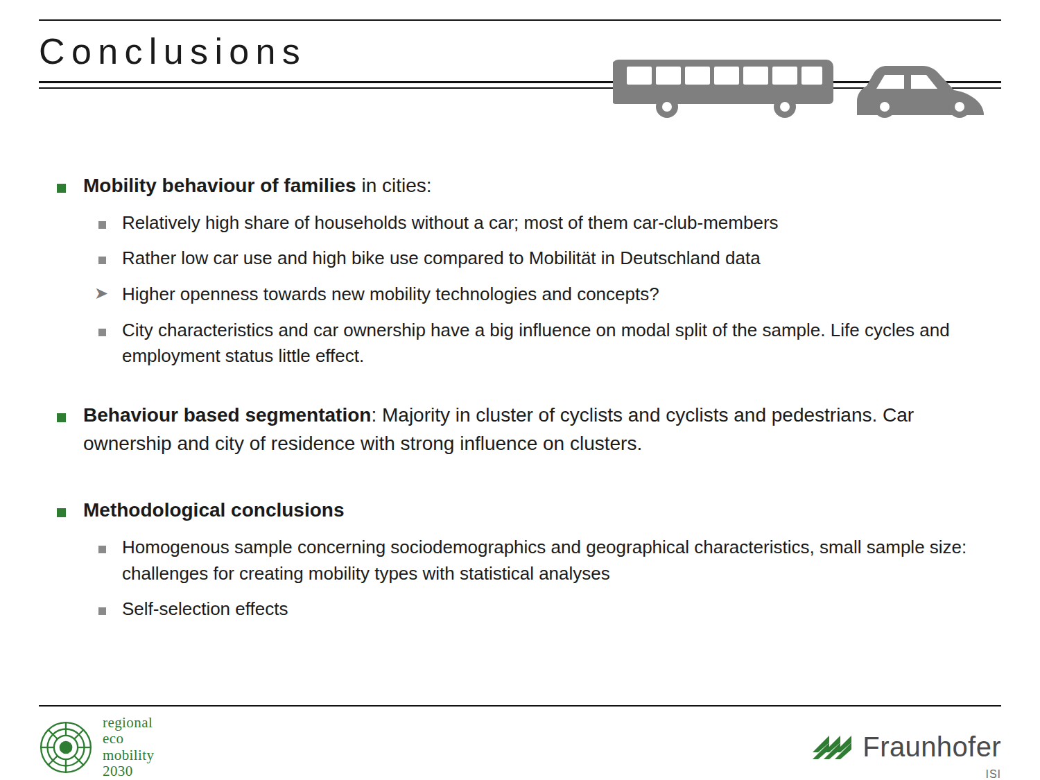Conclusions
Mobility behaviour of families in cities:
Relatively high share of households without a car; most of them car-club-members
Rather low car use and high bike use compared to Mobilität in Deutschland data
Higher openness towards new mobility technologies and concepts?
City characteristics and car ownership have a big influence on modal split of the sample. Life cycles and employment status little effect.
Behaviour based segmentation: Majority in cluster of cyclists and cyclists and pedestrians. Car ownership and city of residence with strong influence on clusters.
Methodological conclusions
Homogenous sample concerning sociodemographics and geographical characteristics, small sample size: challenges for creating mobility types with statistical analyses
Self-selection effects
regional
eco
mobility
2030
Fraunhofer
ISI